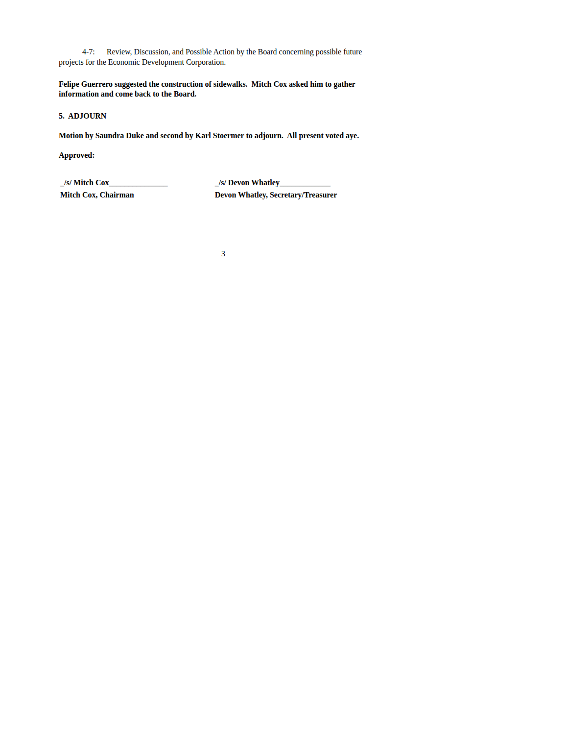4-7: Review, Discussion, and Possible Action by the Board concerning possible future projects for the Economic Development Corporation.
Felipe Guerrero suggested the construction of sidewalks. Mitch Cox asked him to gather information and come back to the Board.
5. ADJOURN
Motion by Saundra Duke and second by Karl Stoermer to adjourn. All present voted aye.
Approved:
| _/s/ Mitch Cox_______________ | _/s/ Devon Whatley_____________ |
| Mitch Cox, Chairman | Devon Whatley, Secretary/Treasurer |
3